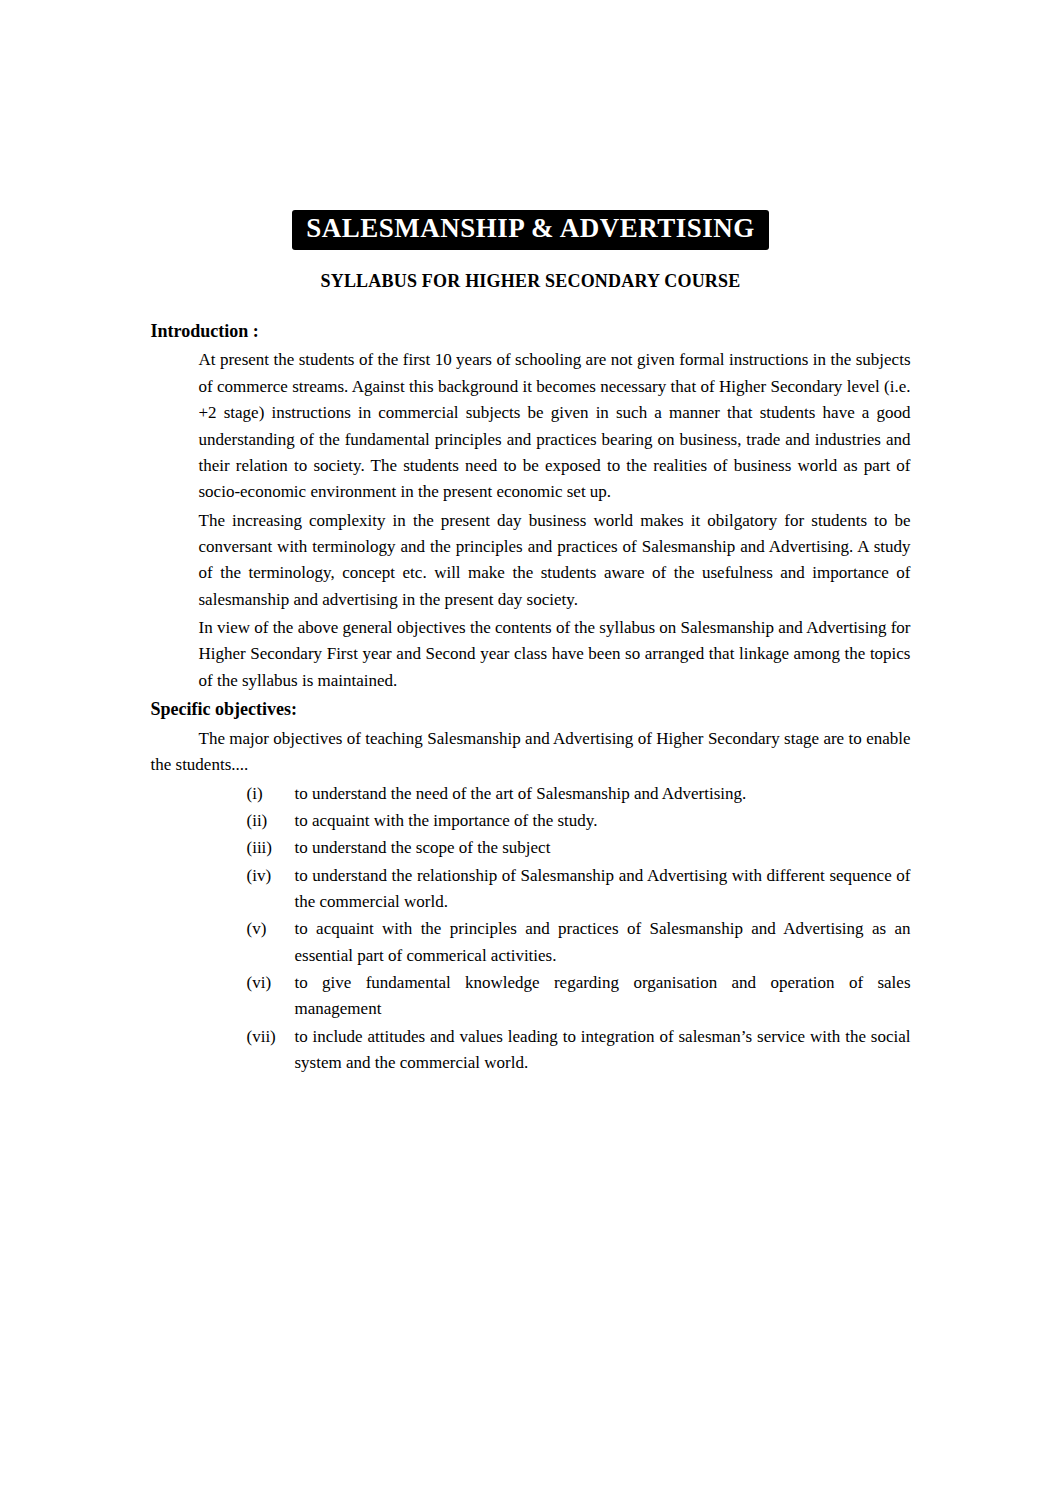SALESMANSHIP & ADVERTISING
SYLLABUS FOR HIGHER SECONDARY COURSE
Introduction :
At present the students of the first 10 years of schooling are not given formal instructions in the subjects of commerce streams. Against this background it becomes necessary that of Higher Secondary level (i.e. +2 stage) instructions in commercial subjects be given in such a manner that students have a good understanding of the fundamental principles and practices bearing on business, trade and industries and their relation to society. The students need to be exposed to the realities of business world as part of socio-economic environment in the present economic set up.
The increasing complexity in the present day business world makes it obilgatory for students to be conversant with terminology and the principles and practices of Salesmanship and Advertising. A study of the terminology, concept etc. will make the students aware of the usefulness and importance of salesmanship and advertising in the present day society.
In view of the above general objectives the contents of the syllabus on Salesmanship and Advertising for Higher Secondary First year and Second year class have been so arranged that linkage among the topics of the syllabus is maintained.
Specific objectives:
The major objectives of teaching Salesmanship and Advertising of Higher Secondary stage are to enable the students....
(i) to understand the need of the art of Salesmanship and Advertising.
(ii) to acquaint with the importance of the study.
(iii) to understand the scope of the subject
(iv) to understand the relationship of Salesmanship and Advertising with different sequence of the commercial world.
(v) to acquaint with the principles and practices of Salesmanship and Advertising as an essential part of commerical activities.
(vi) to give fundamental knowledge regarding organisation and operation of sales management
(vii) to include attitudes and values leading to integration of salesman’s service with the social system and the commercial world.